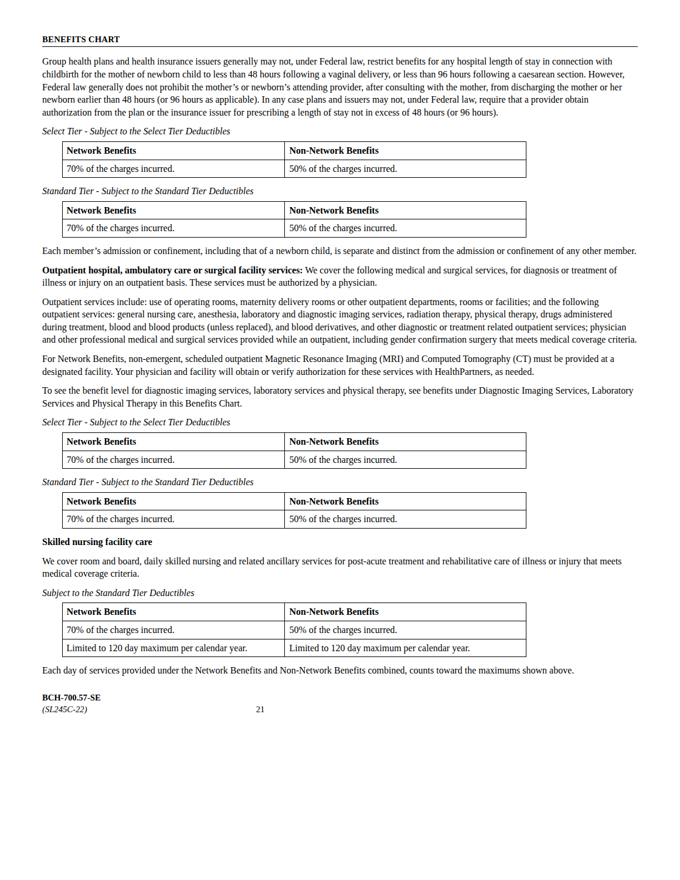BENEFITS CHART
Group health plans and health insurance issuers generally may not, under Federal law, restrict benefits for any hospital length of stay in connection with childbirth for the mother of newborn child to less than 48 hours following a vaginal delivery, or less than 96 hours following a caesarean section. However, Federal law generally does not prohibit the mother’s or newborn’s attending provider, after consulting with the mother, from discharging the mother or her newborn earlier than 48 hours (or 96 hours as applicable). In any case plans and issuers may not, under Federal law, require that a provider obtain authorization from the plan or the insurance issuer for prescribing a length of stay not in excess of 48 hours (or 96 hours).
Select Tier - Subject to the Select Tier Deductibles
| Network Benefits | Non-Network Benefits |
| --- | --- |
| 70% of the charges incurred. | 50% of the charges incurred. |
Standard Tier - Subject to the Standard Tier Deductibles
| Network Benefits | Non-Network Benefits |
| --- | --- |
| 70% of the charges incurred. | 50% of the charges incurred. |
Each member’s admission or confinement, including that of a newborn child, is separate and distinct from the admission or confinement of any other member.
Outpatient hospital, ambulatory care or surgical facility services: We cover the following medical and surgical services, for diagnosis or treatment of illness or injury on an outpatient basis. These services must be authorized by a physician.
Outpatient services include: use of operating rooms, maternity delivery rooms or other outpatient departments, rooms or facilities; and the following outpatient services: general nursing care, anesthesia, laboratory and diagnostic imaging services, radiation therapy, physical therapy, drugs administered during treatment, blood and blood products (unless replaced), and blood derivatives, and other diagnostic or treatment related outpatient services; physician and other professional medical and surgical services provided while an outpatient, including gender confirmation surgery that meets medical coverage criteria.
For Network Benefits, non-emergent, scheduled outpatient Magnetic Resonance Imaging (MRI) and Computed Tomography (CT) must be provided at a designated facility. Your physician and facility will obtain or verify authorization for these services with HealthPartners, as needed.
To see the benefit level for diagnostic imaging services, laboratory services and physical therapy, see benefits under Diagnostic Imaging Services, Laboratory Services and Physical Therapy in this Benefits Chart.
Select Tier - Subject to the Select Tier Deductibles
| Network Benefits | Non-Network Benefits |
| --- | --- |
| 70% of the charges incurred. | 50% of the charges incurred. |
Standard Tier - Subject to the Standard Tier Deductibles
| Network Benefits | Non-Network Benefits |
| --- | --- |
| 70% of the charges incurred. | 50% of the charges incurred. |
Skilled nursing facility care
We cover room and board, daily skilled nursing and related ancillary services for post-acute treatment and rehabilitative care of illness or injury that meets medical coverage criteria.
Subject to the Standard Tier Deductibles
| Network Benefits | Non-Network Benefits |
| --- | --- |
| 70% of the charges incurred. | 50% of the charges incurred. |
| Limited to 120 day maximum per calendar year. | Limited to 120 day maximum per calendar year. |
Each day of services provided under the Network Benefits and Non-Network Benefits combined, counts toward the maximums shown above.
BCH-700.57-SE
(SL245C-22)
21